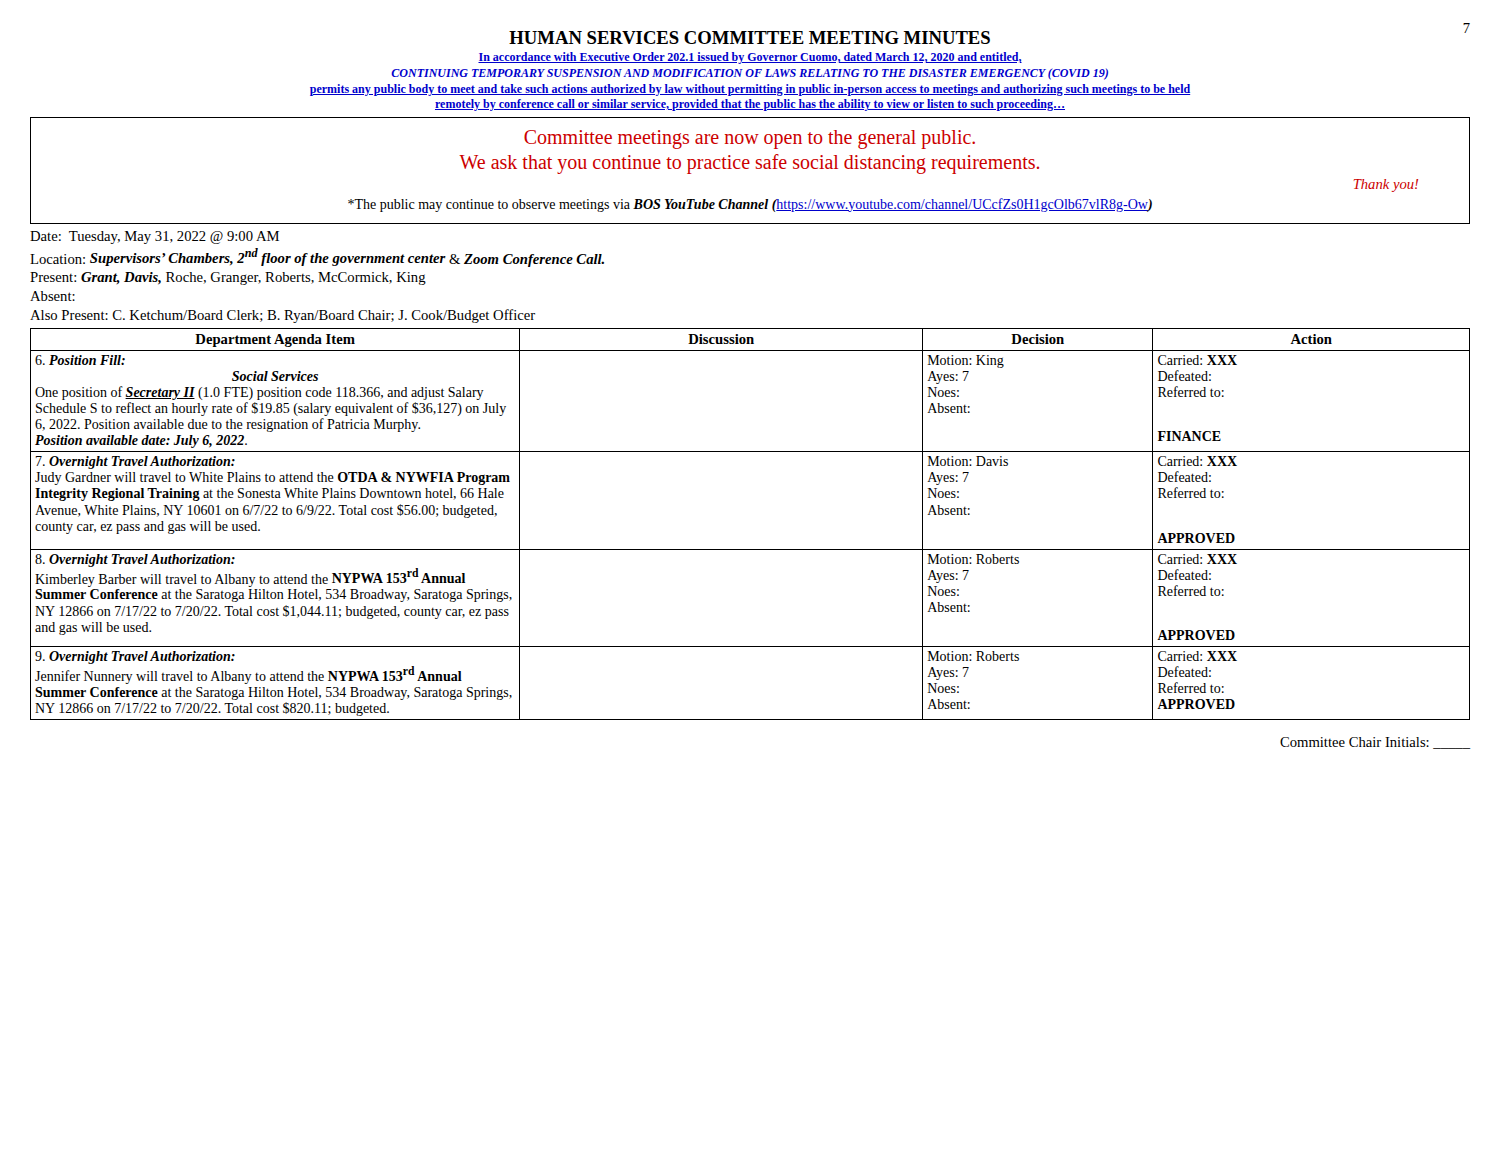7
HUMAN SERVICES COMMITTEE MEETING MINUTES
In accordance with Executive Order 202.1 issued by Governor Cuomo, dated March 12, 2020 and entitled,
CONTINUING TEMPORARY SUSPENSION AND MODIFICATION OF LAWS RELATING TO THE DISASTER EMERGENCY (COVID 19)
permits any public body to meet and take such actions authorized by law without permitting in public in-person access to meetings and authorizing such meetings to be held
remotely by conference call or similar service, provided that the public has the ability to view or listen to such proceeding…
Committee meetings are now open to the general public.
We ask that you continue to practice safe social distancing requirements.
Thank you!
*The public may continue to observe meetings via BOS YouTube Channel (https://www.youtube.com/channel/UCcfZs0H1gcOlb67vlR8g-Ow)
Date: Tuesday, May 31, 2022 @ 9:00 AM
Location: Supervisors’ Chambers, 2nd floor of the government center & Zoom Conference Call.
Present: Grant, Davis, Roche, Granger, Roberts, McCormick, King
Absent:
Also Present: C. Ketchum/Board Clerk; B. Ryan/Board Chair; J. Cook/Budget Officer
| Department Agenda Item | Discussion | Decision | Action |
| --- | --- | --- | --- |
| 6. Position Fill: Social Services One position of Secretary II (1.0 FTE) position code 118.366, and adjust Salary Schedule S to reflect an hourly rate of $19.85 (salary equivalent of $36,127) on July 6, 2022. Position available due to the resignation of Patricia Murphy. Position available date: July 6, 2022 . | | Motion: King Ayes: 7 Noes: Absent: | Carried: XXX Defeated: Referred to: FINANCE |
| 7. Overnight Travel Authorization: Judy Gardner will travel to White Plains to attend the OTDA & NYWFIA Program Integrity Regional Training at the Sonesta White Plains Downtown hotel, 66 Hale Avenue, White Plains, NY 10601 on 6/7/22 to 6/9/22. Total cost $56.00; budgeted, county car, ez pass and gas will be used. | | Motion: Davis Ayes: 7 Noes: Absent: | Carried: XXX Defeated: Referred to: APPROVED |
| 8. Overnight Travel Authorization: Kimberley Barber will travel to Albany to attend the NYPWA 153 rd Annual Summer Conference at the Saratoga Hilton Hotel, 534 Broadway, Saratoga Springs, NY 12866 on 7/17/22 to 7/20/22. Total cost $1,044.11; budgeted, county car, ez pass and gas will be used. | | Motion: Roberts Ayes: 7 Noes: Absent: | Carried: XXX Defeated: Referred to: APPROVED |
| 9. Overnight Travel Authorization: Jennifer Nunnery will travel to Albany to attend the NYPWA 153 rd Annual Summer Conference at the Saratoga Hilton Hotel, 534 Broadway, Saratoga Springs, NY 12866 on 7/17/22 to 7/20/22. Total cost $820.11; budgeted. | | Motion: Roberts Ayes: 7 Noes: Absent: | Carried: XXX Defeated: Referred to: APPROVED |
Committee Chair Initials: _____